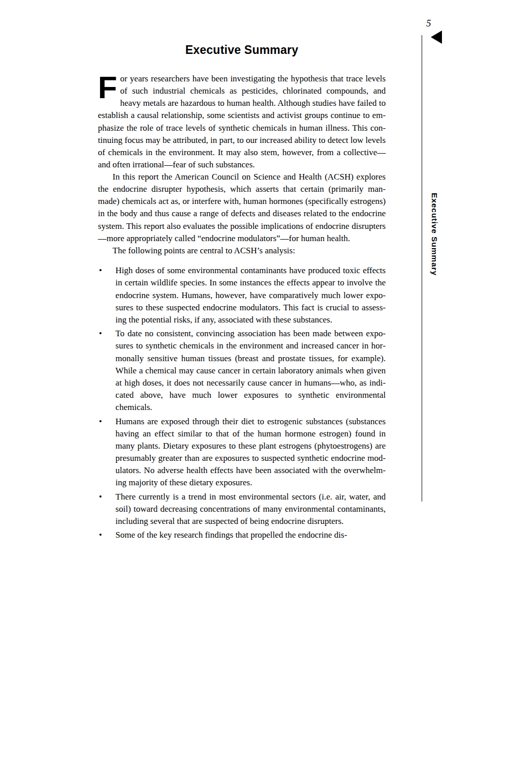5
Executive Summary
Executive Summary
For years researchers have been investigating the hypothesis that trace levels of such industrial chemicals as pesticides, chlorinated compounds, and heavy metals are hazardous to human health. Although studies have failed to establish a causal relationship, some scientists and activist groups continue to emphasize the role of trace levels of synthetic chemicals in human illness. This continuing focus may be attributed, in part, to our increased ability to detect low levels of chemicals in the environment. It may also stem, however, from a collective—and often irrational—fear of such substances.
In this report the American Council on Science and Health (ACSH) explores the endocrine disrupter hypothesis, which asserts that certain (primarily man-made) chemicals act as, or interfere with, human hormones (specifically estrogens) in the body and thus cause a range of defects and diseases related to the endocrine system. This report also evaluates the possible implications of endocrine disrupters—more appropriately called “endocrine modulators”—for human health.
The following points are central to ACSH’s analysis:
High doses of some environmental contaminants have produced toxic effects in certain wildlife species. In some instances the effects appear to involve the endocrine system. Humans, however, have comparatively much lower exposures to these suspected endocrine modulators. This fact is crucial to assessing the potential risks, if any, associated with these substances.
To date no consistent, convincing association has been made between exposures to synthetic chemicals in the environment and increased cancer in hormonally sensitive human tissues (breast and prostate tissues, for example). While a chemical may cause cancer in certain laboratory animals when given at high doses, it does not necessarily cause cancer in humans—who, as indicated above, have much lower exposures to synthetic environmental chemicals.
Humans are exposed through their diet to estrogenic substances (substances having an effect similar to that of the human hormone estrogen) found in many plants. Dietary exposures to these plant estrogens (phytoestrogens) are presumably greater than are exposures to suspected synthetic endocrine modulators. No adverse health effects have been associated with the overwhelming majority of these dietary exposures.
There currently is a trend in most environmental sectors (i.e. air, water, and soil) toward decreasing concentrations of many environmental contaminants, including several that are suspected of being endocrine disrupters.
Some of the key research findings that propelled the endocrine dis-